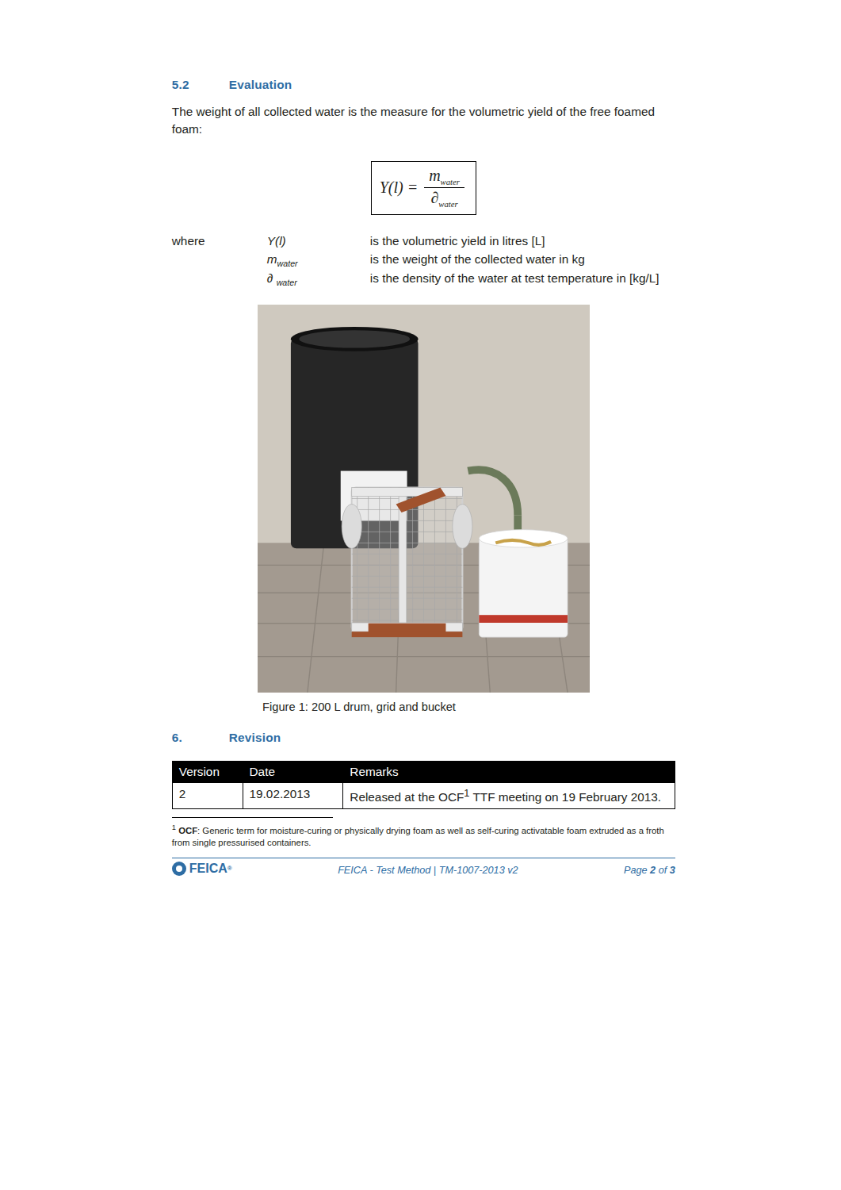5.2 Evaluation
The weight of all collected water is the measure for the volumetric yield of the free foamed foam:
Y(l) = mwater ∂water
where
Y(l)
is the volumetric yield in litres [L]
mwater
is the weight of the collected water in kg
∂ water
is the density of the water at test temperature in [kg/L]
Figure 1: 200 L drum, grid and bucket
6. Revision
| Version | Date | Remarks |
| --- | --- | --- |
| 2 | 19.02.2013 | Released at the OCF 1 TTF meeting on 19 February 2013. |
1 OCF: Generic term for moisture-curing or physically drying foam as well as self-curing activatable foam extruded as a froth from single pressurised containers.
FEICA®
FEICA - Test Method | TM-1007-2013 v2
Page 2 of 3